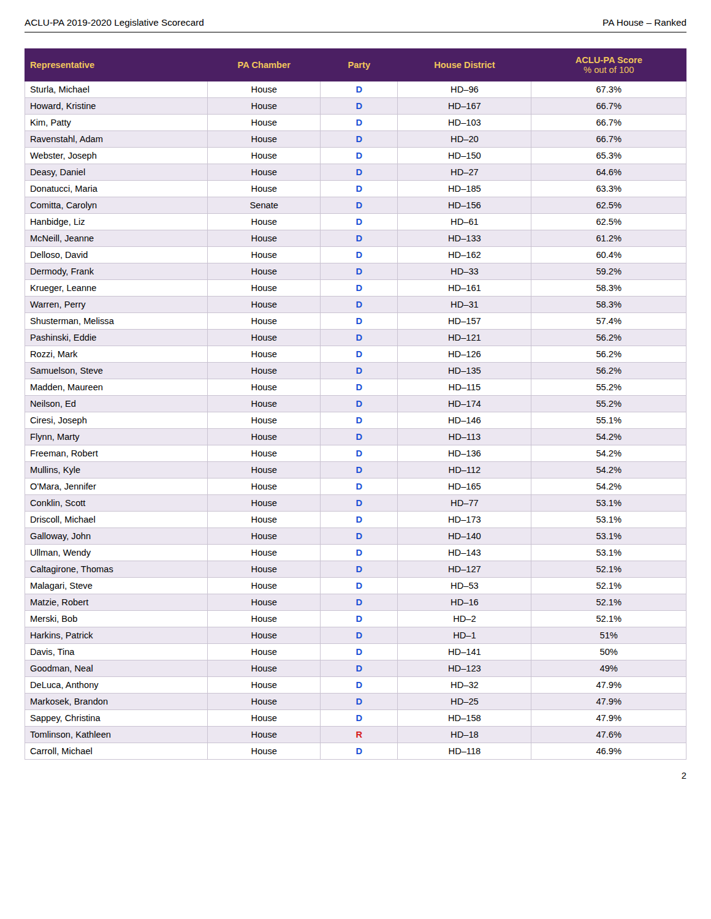ACLU-PA 2019-2020 Legislative Scorecard
PA House – Ranked
| Representative | PA Chamber | Party | House District | ACLU-PA Score % out of 100 |
| --- | --- | --- | --- | --- |
| Sturla, Michael | House | D | HD–96 | 67.3% |
| Howard, Kristine | House | D | HD–167 | 66.7% |
| Kim, Patty | House | D | HD–103 | 66.7% |
| Ravenstahl, Adam | House | D | HD–20 | 66.7% |
| Webster, Joseph | House | D | HD–150 | 65.3% |
| Deasy, Daniel | House | D | HD–27 | 64.6% |
| Donatucci, Maria | House | D | HD–185 | 63.3% |
| Comitta, Carolyn | Senate | D | HD–156 | 62.5% |
| Hanbidge, Liz | House | D | HD–61 | 62.5% |
| McNeill, Jeanne | House | D | HD–133 | 61.2% |
| Delloso, David | House | D | HD–162 | 60.4% |
| Dermody, Frank | House | D | HD–33 | 59.2% |
| Krueger, Leanne | House | D | HD–161 | 58.3% |
| Warren, Perry | House | D | HD–31 | 58.3% |
| Shusterman, Melissa | House | D | HD–157 | 57.4% |
| Pashinski, Eddie | House | D | HD–121 | 56.2% |
| Rozzi, Mark | House | D | HD–126 | 56.2% |
| Samuelson, Steve | House | D | HD–135 | 56.2% |
| Madden, Maureen | House | D | HD–115 | 55.2% |
| Neilson, Ed | House | D | HD–174 | 55.2% |
| Ciresi, Joseph | House | D | HD–146 | 55.1% |
| Flynn, Marty | House | D | HD–113 | 54.2% |
| Freeman, Robert | House | D | HD–136 | 54.2% |
| Mullins, Kyle | House | D | HD–112 | 54.2% |
| O'Mara, Jennifer | House | D | HD–165 | 54.2% |
| Conklin, Scott | House | D | HD–77 | 53.1% |
| Driscoll, Michael | House | D | HD–173 | 53.1% |
| Galloway, John | House | D | HD–140 | 53.1% |
| Ullman, Wendy | House | D | HD–143 | 53.1% |
| Caltagirone, Thomas | House | D | HD–127 | 52.1% |
| Malagari, Steve | House | D | HD–53 | 52.1% |
| Matzie, Robert | House | D | HD–16 | 52.1% |
| Merski, Bob | House | D | HD–2 | 52.1% |
| Harkins, Patrick | House | D | HD–1 | 51% |
| Davis, Tina | House | D | HD–141 | 50% |
| Goodman, Neal | House | D | HD–123 | 49% |
| DeLuca, Anthony | House | D | HD–32 | 47.9% |
| Markosek, Brandon | House | D | HD–25 | 47.9% |
| Sappey, Christina | House | D | HD–158 | 47.9% |
| Tomlinson, Kathleen | House | R | HD–18 | 47.6% |
| Carroll, Michael | House | D | HD–118 | 46.9% |
2